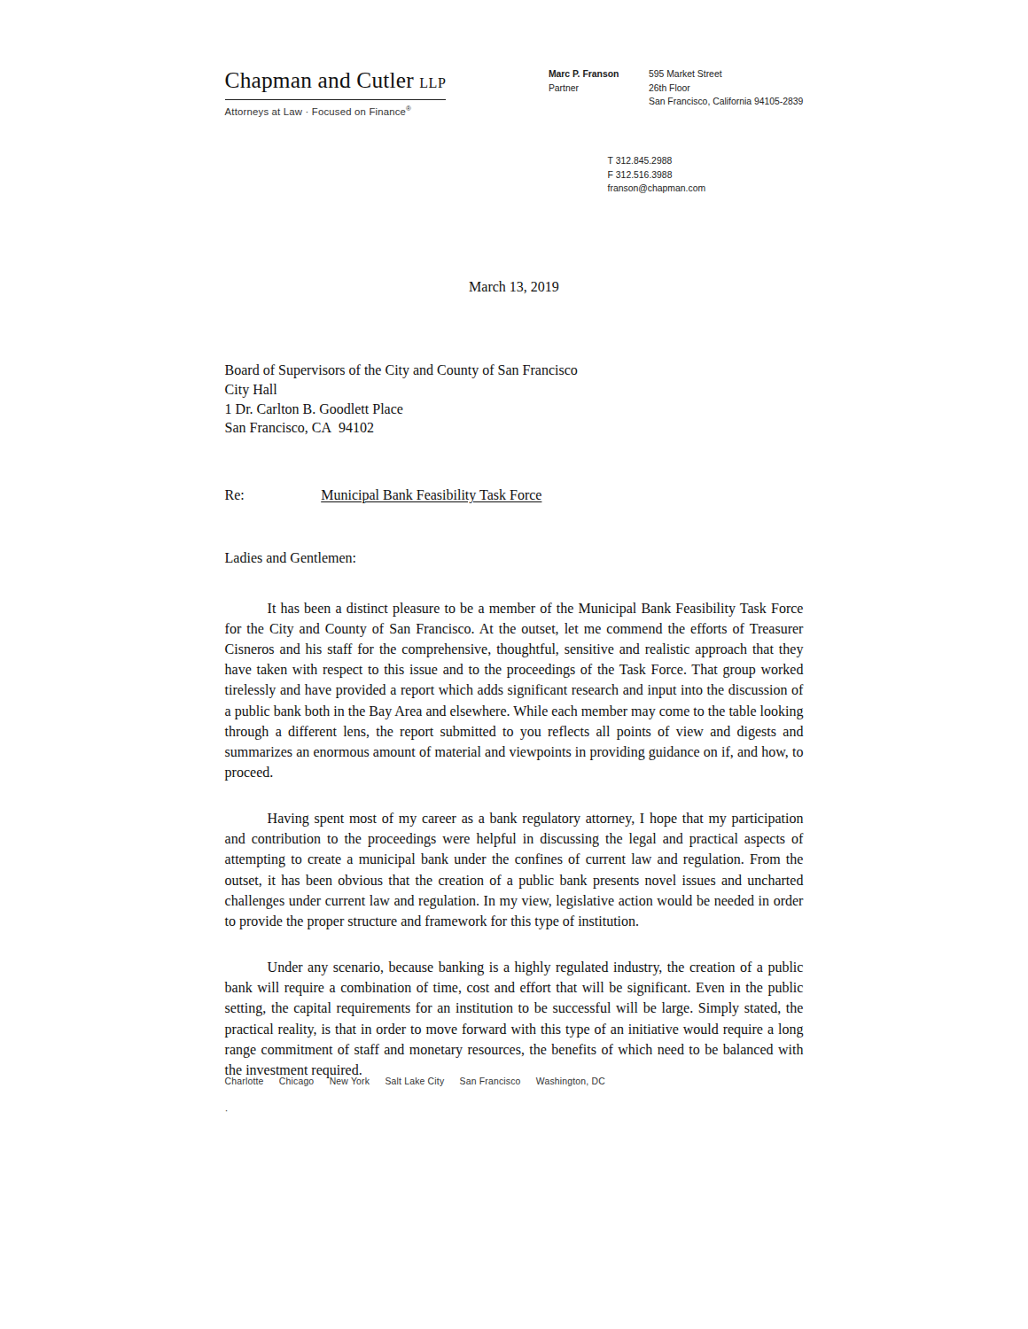Chapman and Cutler LLP
Attorneys at Law · Focused on Finance®
Marc P. Franson
Partner
595 Market Street
26th Floor
San Francisco, California 94105-2839
T 312.845.2988
F 312.516.3988
franson@chapman.com
March 13, 2019
Board of Supervisors of the City and County of San Francisco
City Hall
1 Dr. Carlton B. Goodlett Place
San Francisco, CA 94102
Re:
Municipal Bank Feasibility Task Force
Ladies and Gentlemen:
It has been a distinct pleasure to be a member of the Municipal Bank Feasibility Task Force for the City and County of San Francisco. At the outset, let me commend the efforts of Treasurer Cisneros and his staff for the comprehensive, thoughtful, sensitive and realistic approach that they have taken with respect to this issue and to the proceedings of the Task Force. That group worked tirelessly and have provided a report which adds significant research and input into the discussion of a public bank both in the Bay Area and elsewhere. While each member may come to the table looking through a different lens, the report submitted to you reflects all points of view and digests and summarizes an enormous amount of material and viewpoints in providing guidance on if, and how, to proceed.
Having spent most of my career as a bank regulatory attorney, I hope that my participation and contribution to the proceedings were helpful in discussing the legal and practical aspects of attempting to create a municipal bank under the confines of current law and regulation. From the outset, it has been obvious that the creation of a public bank presents novel issues and uncharted challenges under current law and regulation. In my view, legislative action would be needed in order to provide the proper structure and framework for this type of institution.
Under any scenario, because banking is a highly regulated industry, the creation of a public bank will require a combination of time, cost and effort that will be significant. Even in the public setting, the capital requirements for an institution to be successful will be large. Simply stated, the practical reality, is that in order to move forward with this type of an initiative would require a long range commitment of staff and monetary resources, the benefits of which need to be balanced with the investment required.
Charlotte Chicago New York Salt Lake City San Francisco Washington, DC
·